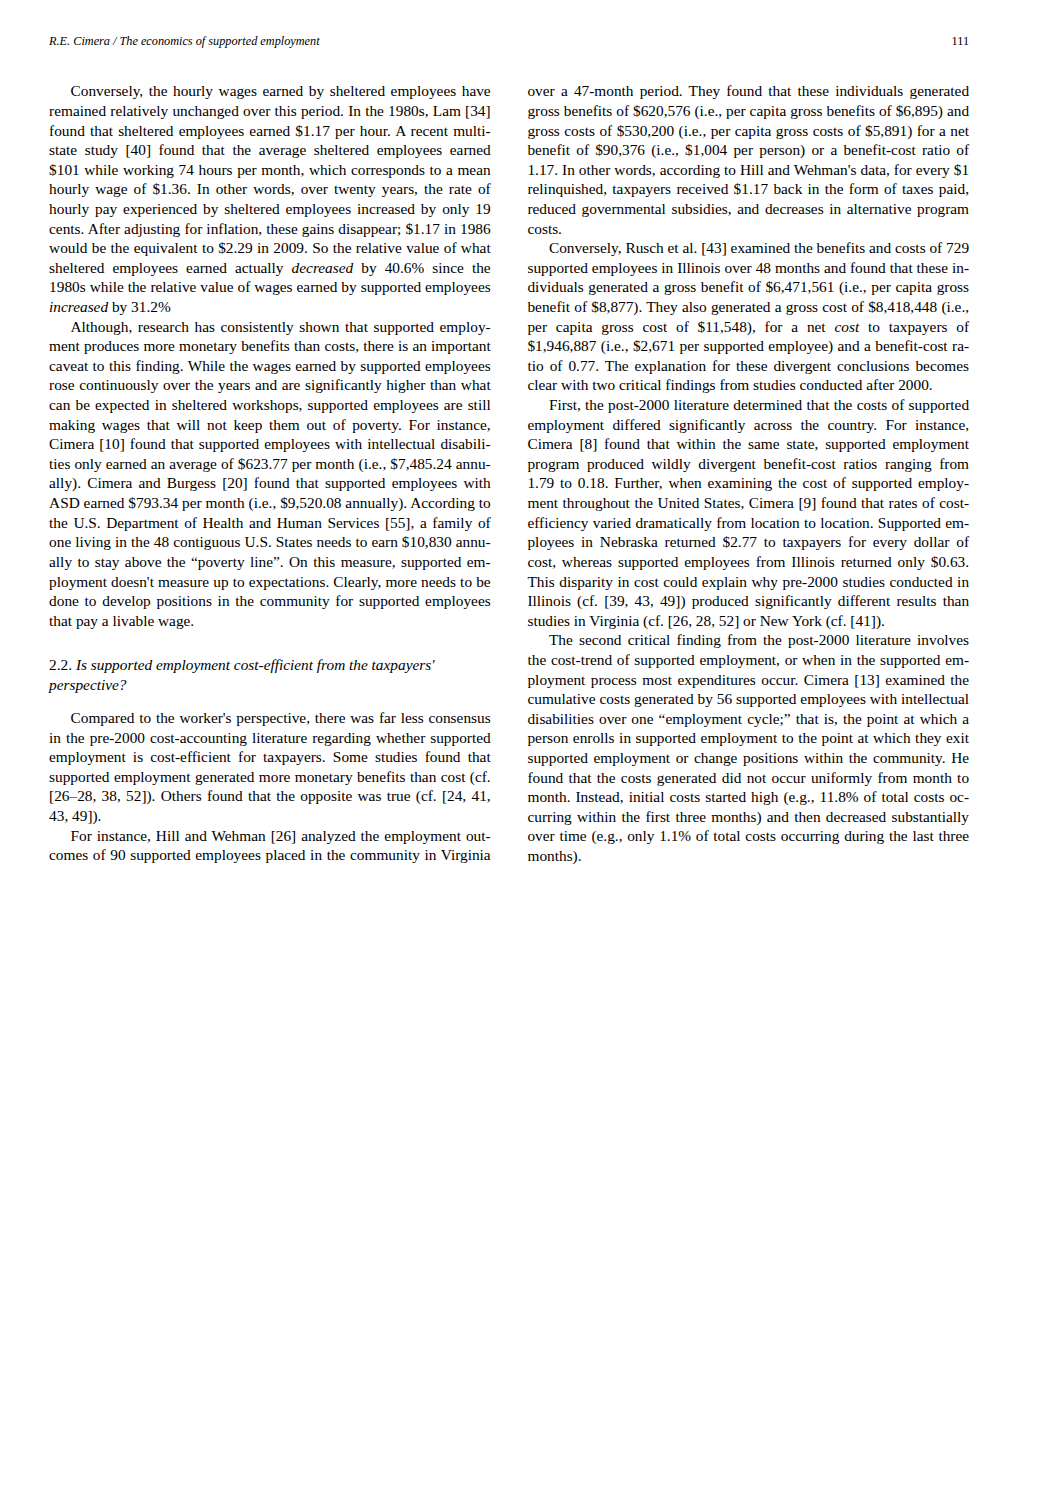R.E. Cimera / The economics of supported employment 111
Conversely, the hourly wages earned by sheltered employees have remained relatively unchanged over this period. In the 1980s, Lam [34] found that sheltered employees earned $1.17 per hour. A recent multi-state study [40] found that the average sheltered employees earned $101 while working 74 hours per month, which corresponds to a mean hourly wage of $1.36. In other words, over twenty years, the rate of hourly pay experienced by sheltered employees increased by only 19 cents. After adjusting for inflation, these gains disappear; $1.17 in 1986 would be the equivalent to $2.29 in 2009. So the relative value of what sheltered employees earned actually decreased by 40.6% since the 1980s while the relative value of wages earned by supported employees increased by 31.2%
Although, research has consistently shown that supported employment produces more monetary benefits than costs, there is an important caveat to this finding. While the wages earned by supported employees rose continuously over the years and are significantly higher than what can be expected in sheltered workshops, supported employees are still making wages that will not keep them out of poverty. For instance, Cimera [10] found that supported employees with intellectual disabilities only earned an average of $623.77 per month (i.e., $7,485.24 annually). Cimera and Burgess [20] found that supported employees with ASD earned $793.34 per month (i.e., $9,520.08 annually). According to the U.S. Department of Health and Human Services [55], a family of one living in the 48 contiguous U.S. States needs to earn $10,830 annually to stay above the “poverty line”. On this measure, supported employment doesn't measure up to expectations. Clearly, more needs to be done to develop positions in the community for supported employees that pay a livable wage.
2.2. Is supported employment cost-efficient from the taxpayers' perspective?
Compared to the worker's perspective, there was far less consensus in the pre-2000 cost-accounting literature regarding whether supported employment is cost-efficient for taxpayers. Some studies found that supported employment generated more monetary benefits than cost (cf. [26–28, 38, 52]). Others found that the opposite was true (cf. [24, 41, 43, 49]).
For instance, Hill and Wehman [26] analyzed the employment outcomes of 90 supported employees placed in the community in Virginia over a 47-month period. They found that these individuals generated gross benefits of $620,576 (i.e., per capita gross benefits of $6,895) and gross costs of $530,200 (i.e., per capita gross costs of $5,891) for a net benefit of $90,376 (i.e., $1,004 per person) or a benefit-cost ratio of 1.17. In other words, according to Hill and Wehman's data, for every $1 relinquished, taxpayers received $1.17 back in the form of taxes paid, reduced governmental subsidies, and decreases in alternative program costs.
Conversely, Rusch et al. [43] examined the benefits and costs of 729 supported employees in Illinois over 48 months and found that these individuals generated a gross benefit of $6,471,561 (i.e., per capita gross benefit of $8,877). They also generated a gross cost of $8,418,448 (i.e., per capita gross cost of $11,548), for a net cost to taxpayers of $1,946,887 (i.e., $2,671 per supported employee) and a benefit-cost ratio of 0.77. The explanation for these divergent conclusions becomes clear with two critical findings from studies conducted after 2000.
First, the post-2000 literature determined that the costs of supported employment differed significantly across the country. For instance, Cimera [8] found that within the same state, supported employment program produced wildly divergent benefit-cost ratios ranging from 1.79 to 0.18. Further, when examining the cost of supported employment throughout the United States, Cimera [9] found that rates of cost-efficiency varied dramatically from location to location. Supported employees in Nebraska returned $2.77 to taxpayers for every dollar of cost, whereas supported employees from Illinois returned only $0.63. This disparity in cost could explain why pre-2000 studies conducted in Illinois (cf. [39, 43, 49]) produced significantly different results than studies in Virginia (cf. [26, 28, 52] or New York (cf. [41]).
The second critical finding from the post-2000 literature involves the cost-trend of supported employment, or when in the supported employment process most expenditures occur. Cimera [13] examined the cumulative costs generated by 56 supported employees with intellectual disabilities over one “employment cycle;” that is, the point at which a person enrolls in supported employment to the point at which they exit supported employment or change positions within the community. He found that the costs generated did not occur uniformly from month to month. Instead, initial costs started high (e.g., 11.8% of total costs occurring within the first three months) and then decreased substantially over time (e.g., only 1.1% of total costs occurring during the last three months).